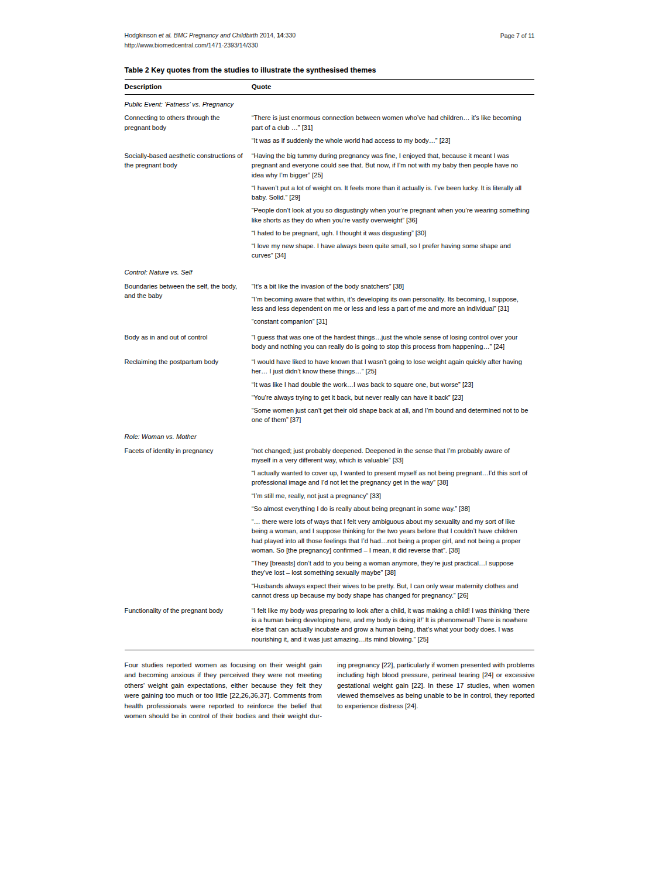Hodgkinson et al. BMC Pregnancy and Childbirth 2014, 14:330
http://www.biomedcentral.com/1471-2393/14/330
Page 7 of 11
Table 2 Key quotes from the studies to illustrate the synthesised themes
| Description | Quote |
| --- | --- |
| Public Event: ‘Fatness’ vs. Pregnancy |
| Connecting to others through the pregnant body | “There is just enormous connection between women who’ve had children… it’s like becoming part of a club …” [31] “It was as if suddenly the whole world had access to my body…” [23] |
| Socially-based aesthetic constructions of the pregnant body | “Having the big tummy during pregnancy was fine, I enjoyed that, because it meant I was pregnant and everyone could see that. But now, if I’m not with my baby then people have no idea why I’m bigger” [25] “I haven’t put a lot of weight on. It feels more than it actually is. I’ve been lucky. It is literally all baby. Solid.” [29] “People don’t look at you so disgustingly when your’re pregnant when you’re wearing something like shorts as they do when you’re vastly overweight” [36] “I hated to be pregnant, ugh. I thought it was disgusting” [30] “I love my new shape. I have always been quite small, so I prefer having some shape and curves” [34] |
| Control: Nature vs. Self |
| Boundaries between the self, the body, and the baby | “It’s a bit like the invasion of the body snatchers” [38] “I’m becoming aware that within, it’s developing its own personality. Its becoming, I suppose, less and less dependent on me or less and less a part of me and more an individual” [31] “constant companion” [31] |
| Body as in and out of control | “I guess that was one of the hardest things…just the whole sense of losing control over your body and nothing you can really do is going to stop this process from happening…” [24] |
| Reclaiming the postpartum body | “I would have liked to have known that I wasn’t going to lose weight again quickly after having her… I just didn’t know these things…” [25] “It was like I had double the work…I was back to square one, but worse” [23] “You’re always trying to get it back, but never really can have it back” [23] “Some women just can’t get their old shape back at all, and I’m bound and determined not to be one of them” [37] |
| Role: Woman vs. Mother |
| Facets of identity in pregnancy | “not changed; just probably deepened. Deepened in the sense that I’m probably aware of myself in a very different way, which is valuable” [33] “I actually wanted to cover up, I wanted to present myself as not being pregnant…I’d this sort of professional image and I’d not let the pregnancy get in the way” [38] “I’m still me, really, not just a pregnancy” [33] “So almost everything I do is really about being pregnant in some way.” [38] “… there were lots of ways that I felt very ambiguous about my sexuality and my sort of like being a woman, and I suppose thinking for the two years before that I couldn’t have children had played into all those feelings that I’d had…not being a proper girl, and not being a proper woman. So [the pregnancy] confirmed – I mean, it did reverse that”. [38] “They [breasts] don’t add to you being a woman anymore, they’re just practical…I suppose they’ve lost – lost something sexually maybe” [38] “Husbands always expect their wives to be pretty. But, I can only wear maternity clothes and cannot dress up because my body shape has changed for pregnancy.” [26] |
| Functionality of the pregnant body | “I felt like my body was preparing to look after a child, it was making a child! I was thinking ‘there is a human being developing here, and my body is doing it!’ It is phenomenal! There is nowhere else that can actually incubate and grow a human being, that’s what your body does. I was nourishing it, and it was just amazing…its mind blowing.” [25] |
Four studies reported women as focusing on their weight gain and becoming anxious if they perceived they were not meeting others’ weight gain expectations, either because they felt they were gaining too much or too little [22,26,36,37]. Comments from health professionals were reported to reinforce the belief that women should be in control of their bodies and their weight during pregnancy [22], particularly if women presented with problems including high blood pressure, perineal tearing [24] or excessive gestational weight gain [22]. In these 17 studies, when women viewed themselves as being unable to be in control, they reported to experience distress [24].